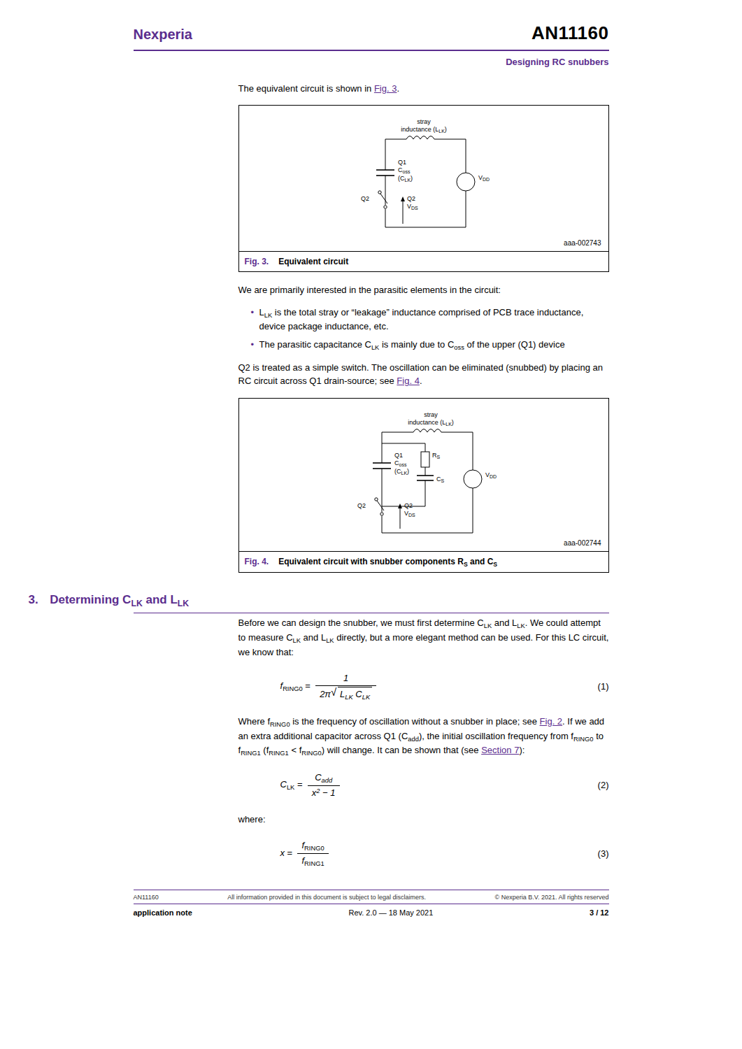Nexperia
AN11160
Designing RC snubbers
The equivalent circuit is shown in Fig. 3.
stray inductance (LLK) Q1 Coss (CLK) Q2 Q2 VDS VDD
aaa-002743
Fig. 3. Equivalent circuit
We are primarily interested in the parasitic elements in the circuit:
LLK is the total stray or “leakage” inductance comprised of PCB trace inductance, device package inductance, etc.
The parasitic capacitance CLK is mainly due to Coss of the upper (Q1) device
Q2 is treated as a simple switch. The oscillation can be eliminated (snubbed) by placing an RC circuit across Q1 drain-source; see Fig. 4.
stray inductance (LLK) RS CS Q1 Coss (CLK) Q2 Q2 VDS VDD
aaa-002744
Fig. 4. Equivalent circuit with snubber components RS and CS
3. Determining CLK and LLK
Before we can design the snubber, we must first determine CLK and LLK. We could attempt to measure CLK and LLK directly, but a more elegant method can be used. For this LC circuit, we know that:
fRING0 = 1 2π LLK CLK
(1)
Where fRING0 is the frequency of oscillation without a snubber in place; see Fig. 2. If we add an extra additional capacitor across Q1 (Cadd), the initial oscillation frequency from fRING0 to fRING1 (fRING1 < fRING0) will change. It can be shown that (see Section 7):
CLK = Cadd x2 − 1
(2)
where:
x = fRING0 fRING1
(3)
AN11160
All information provided in this document is subject to legal disclaimers.
© Nexperia B.V. 2021. All rights reserved
application note
Rev. 2.0 — 18 May 2021
3 / 12